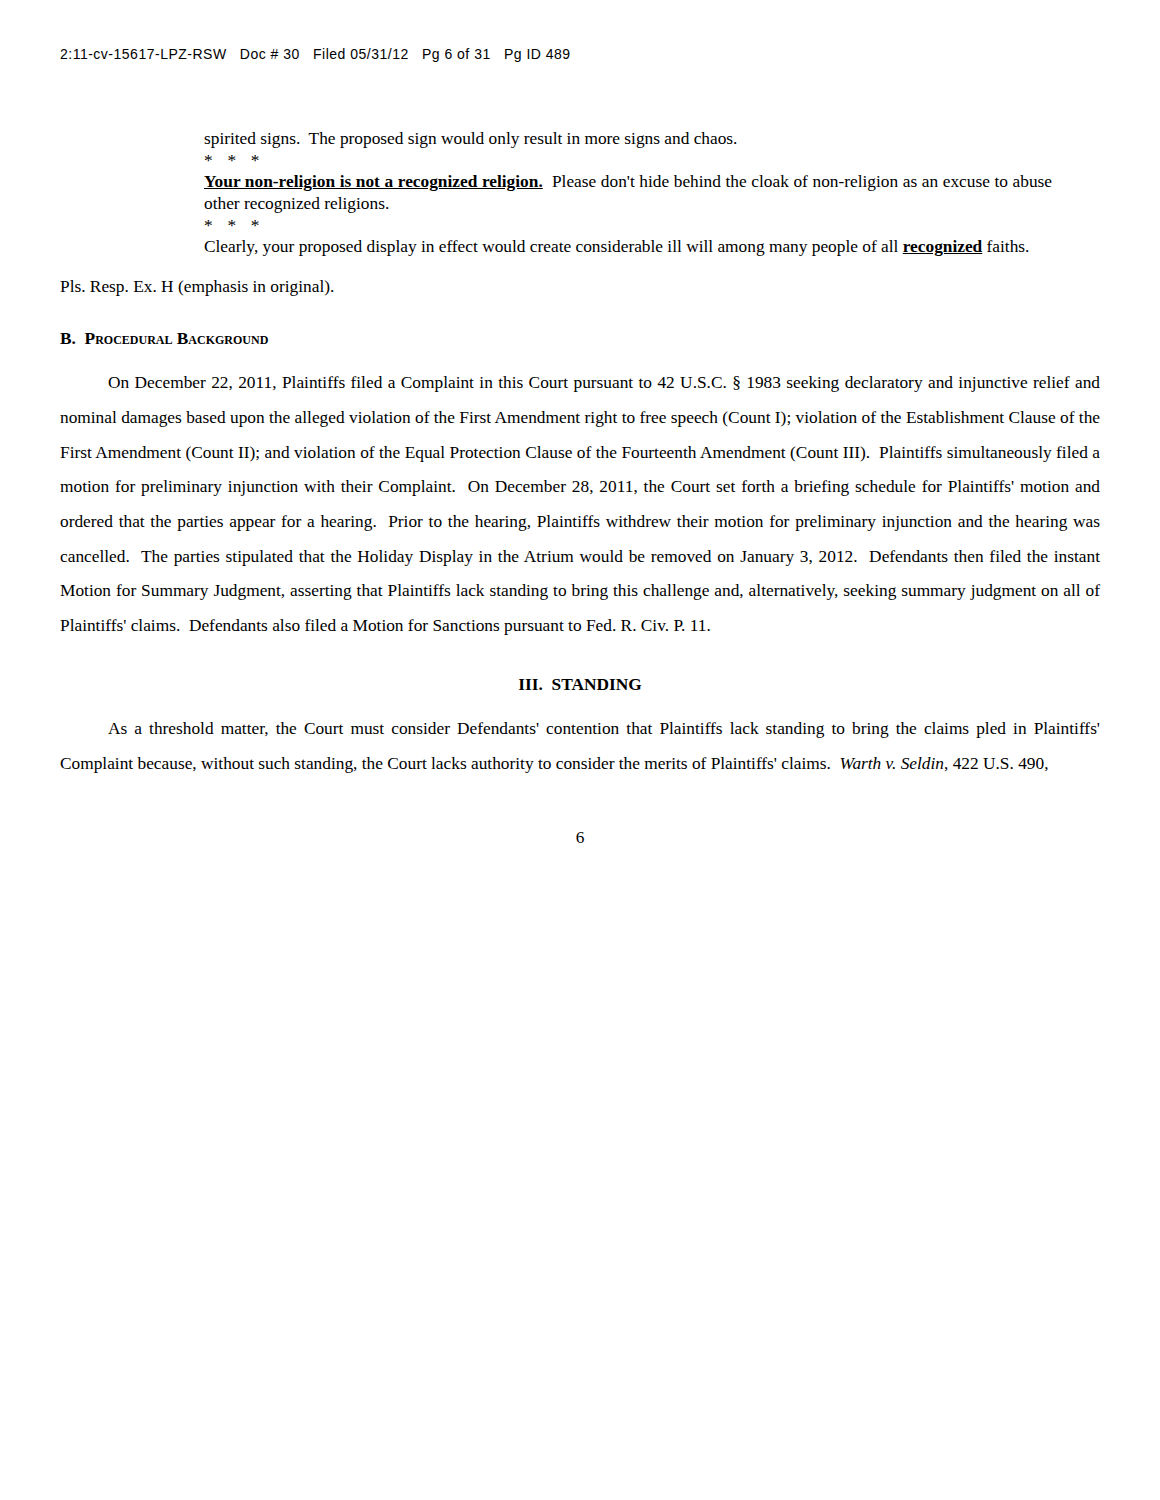2:11-cv-15617-LPZ-RSW Doc # 30 Filed 05/31/12 Pg 6 of 31 Pg ID 489
spirited signs. The proposed sign would only result in more signs and chaos.
* * *
Your non-religion is not a recognized religion. Please don't hide behind the cloak of non-religion as an excuse to abuse other recognized religions.
* * *
Clearly, your proposed display in effect would create considerable ill will among many people of all recognized faiths.
Pls. Resp. Ex. H (emphasis in original).
B. Procedural Background
On December 22, 2011, Plaintiffs filed a Complaint in this Court pursuant to 42 U.S.C. § 1983 seeking declaratory and injunctive relief and nominal damages based upon the alleged violation of the First Amendment right to free speech (Count I); violation of the Establishment Clause of the First Amendment (Count II); and violation of the Equal Protection Clause of the Fourteenth Amendment (Count III). Plaintiffs simultaneously filed a motion for preliminary injunction with their Complaint. On December 28, 2011, the Court set forth a briefing schedule for Plaintiffs' motion and ordered that the parties appear for a hearing. Prior to the hearing, Plaintiffs withdrew their motion for preliminary injunction and the hearing was cancelled. The parties stipulated that the Holiday Display in the Atrium would be removed on January 3, 2012. Defendants then filed the instant Motion for Summary Judgment, asserting that Plaintiffs lack standing to bring this challenge and, alternatively, seeking summary judgment on all of Plaintiffs' claims. Defendants also filed a Motion for Sanctions pursuant to Fed. R. Civ. P. 11.
III. STANDING
As a threshold matter, the Court must consider Defendants' contention that Plaintiffs lack standing to bring the claims pled in Plaintiffs' Complaint because, without such standing, the Court lacks authority to consider the merits of Plaintiffs' claims. Warth v. Seldin, 422 U.S. 490,
6